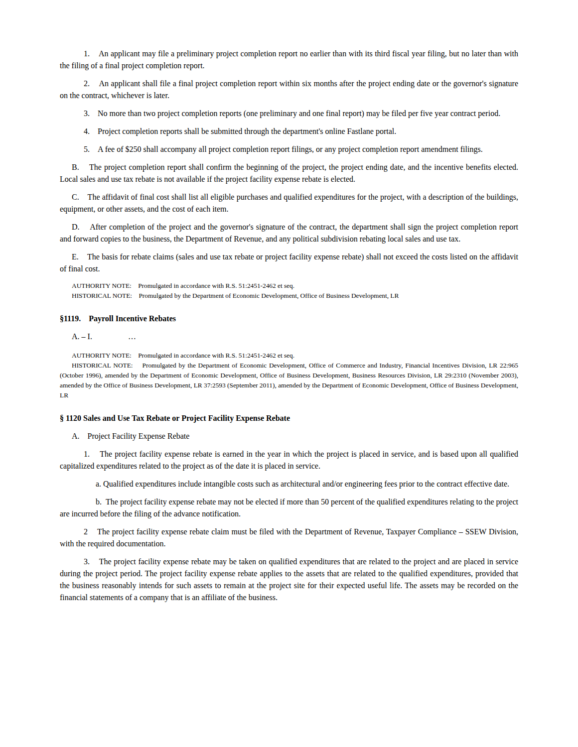1. An applicant may file a preliminary project completion report no earlier than with its third fiscal year filing, but no later than with the filing of a final project completion report.
2. An applicant shall file a final project completion report within six months after the project ending date or the governor's signature on the contract, whichever is later.
3. No more than two project completion reports (one preliminary and one final report) may be filed per five year contract period.
4. Project completion reports shall be submitted through the department's online Fastlane portal.
5. A fee of $250 shall accompany all project completion report filings, or any project completion report amendment filings.
B. The project completion report shall confirm the beginning of the project, the project ending date, and the incentive benefits elected. Local sales and use tax rebate is not available if the project facility expense rebate is elected.
C. The affidavit of final cost shall list all eligible purchases and qualified expenditures for the project, with a description of the buildings, equipment, or other assets, and the cost of each item.
D. After completion of the project and the governor's signature of the contract, the department shall sign the project completion report and forward copies to the business, the Department of Revenue, and any political subdivision rebating local sales and use tax.
E. The basis for rebate claims (sales and use tax rebate or project facility expense rebate) shall not exceed the costs listed on the affidavit of final cost.
AUTHORITY NOTE: Promulgated in accordance with R.S. 51:2451-2462 et seq.
HISTORICAL NOTE: Promulgated by the Department of Economic Development, Office of Business Development, LR
§1119. Payroll Incentive Rebates
A. – I.…
AUTHORITY NOTE: Promulgated in accordance with R.S. 51:2451-2462 et seq.
HISTORICAL NOTE: Promulgated by the Department of Economic Development, Office of Commerce and Industry, Financial Incentives Division, LR 22:965 (October 1996), amended by the Department of Economic Development, Office of Business Development, Business Resources Division, LR 29:2310 (November 2003), amended by the Office of Business Development, LR 37:2593 (September 2011), amended by the Department of Economic Development, Office of Business Development, LR
§ 1120 Sales and Use Tax Rebate or Project Facility Expense Rebate
A. Project Facility Expense Rebate
1. The project facility expense rebate is earned in the year in which the project is placed in service, and is based upon all qualified capitalized expenditures related to the project as of the date it is placed in service.
a. Qualified expenditures include intangible costs such as architectural and/or engineering fees prior to the contract effective date.
b. The project facility expense rebate may not be elected if more than 50 percent of the qualified expenditures relating to the project are incurred before the filing of the advance notification.
2 The project facility expense rebate claim must be filed with the Department of Revenue, Taxpayer Compliance – SSEW Division, with the required documentation.
3. The project facility expense rebate may be taken on qualified expenditures that are related to the project and are placed in service during the project period. The project facility expense rebate applies to the assets that are related to the qualified expenditures, provided that the business reasonably intends for such assets to remain at the project site for their expected useful life. The assets may be recorded on the financial statements of a company that is an affiliate of the business.